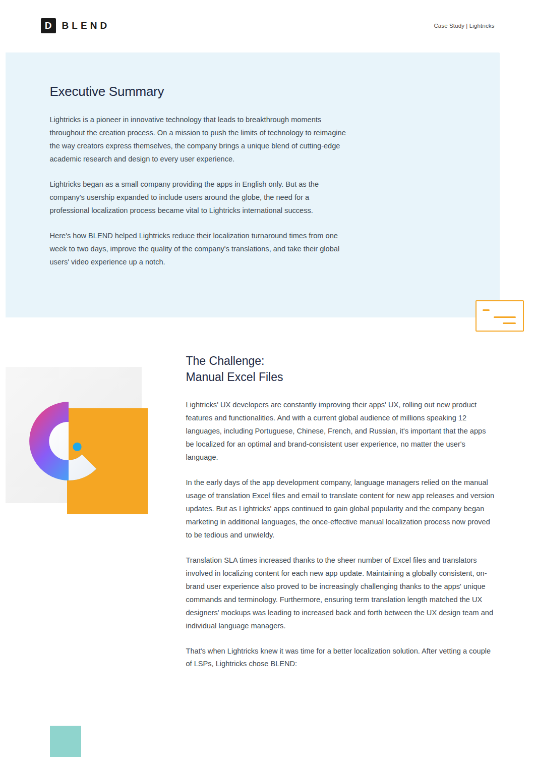D
BLEND
Case Study | Lightricks
Executive Summary
Lightricks is a pioneer in innovative technology that leads to breakthrough moments throughout the creation process. On a mission to push the limits of technology to reimagine the way creators express themselves, the company brings a unique blend of cutting-edge academic research and design to every user experience.
Lightricks began as a small company providing the apps in English only. But as the company's usership expanded to include users around the globe, the need for a professional localization process became vital to Lightricks international success.
Here's how BLEND helped Lightricks reduce their localization turnaround times from one week to two days, improve the quality of the company's translations, and take their global users' video experience up a notch.
The Challenge:
Manual Excel Files
Lightricks' UX developers are constantly improving their apps' UX, rolling out new product features and functionalities. And with a current global audience of millions speaking 12 languages, including Portuguese, Chinese, French, and Russian, it's important that the apps be localized for an optimal and brand-consistent user experience, no matter the user's language.
In the early days of the app development company, language managers relied on the manual usage of translation Excel files and email to translate content for new app releases and version updates. But as Lightricks' apps continued to gain global popularity and the company began marketing in additional languages, the once-effective manual localization process now proved to be tedious and unwieldy.
Translation SLA times increased thanks to the sheer number of Excel files and translators involved in localizing content for each new app update. Maintaining a globally consistent, on-brand user experience also proved to be increasingly challenging thanks to the apps' unique commands and terminology. Furthermore, ensuring term translation length matched the UX designers' mockups was leading to increased back and forth between the UX design team and individual language managers.
That's when Lightricks knew it was time for a better localization solution. After vetting a couple of LSPs, Lightricks chose BLEND: